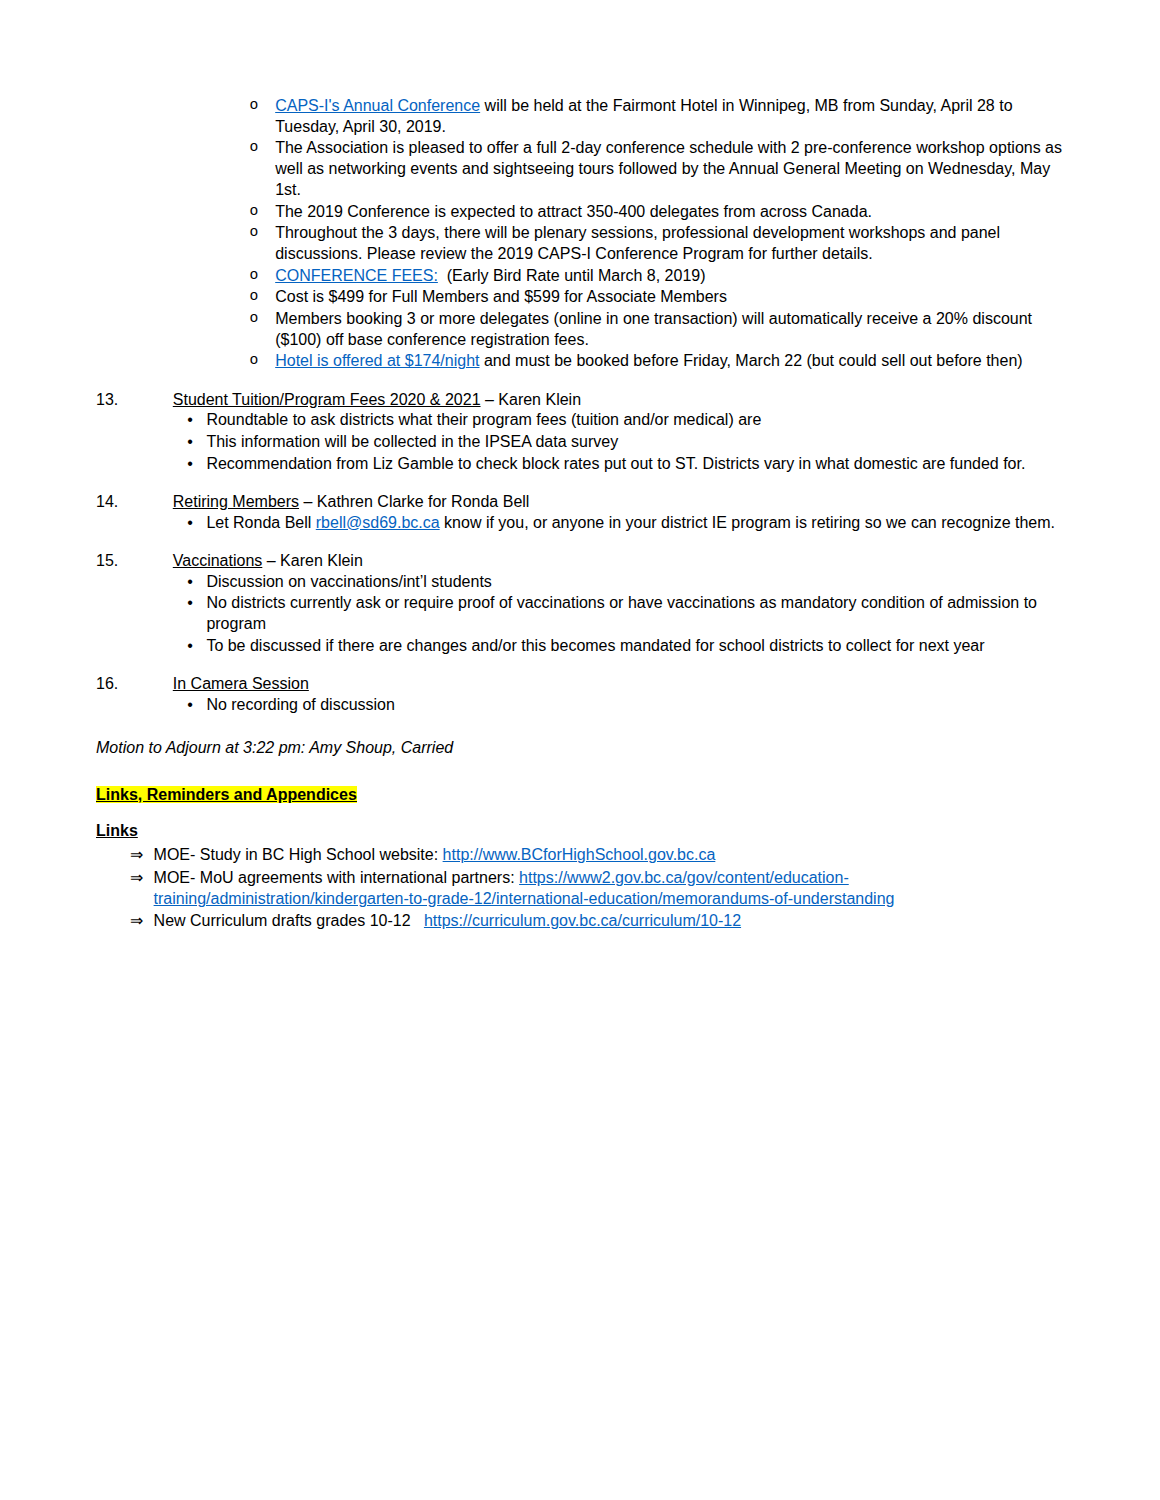CAPS-I's Annual Conference will be held at the Fairmont Hotel in Winnipeg, MB from Sunday, April 28 to Tuesday, April 30, 2019.
The Association is pleased to offer a full 2-day conference schedule with 2 pre-conference workshop options as well as networking events and sightseeing tours followed by the Annual General Meeting on Wednesday, May 1st.
The 2019 Conference is expected to attract 350-400 delegates from across Canada.
Throughout the 3 days, there will be plenary sessions, professional development workshops and panel discussions. Please review the 2019 CAPS-I Conference Program for further details.
CONFERENCE FEES: (Early Bird Rate until March 8, 2019)
Cost is $499 for Full Members and $599 for Associate Members
Members booking 3 or more delegates (online in one transaction) will automatically receive a 20% discount ($100) off base conference registration fees.
Hotel is offered at $174/night and must be booked before Friday, March 22 (but could sell out before then)
13. Student Tuition/Program Fees 2020 & 2021 – Karen Klein
Roundtable to ask districts what their program fees (tuition and/or medical) are
This information will be collected in the IPSEA data survey
Recommendation from Liz Gamble to check block rates put out to ST. Districts vary in what domestic are funded for.
14. Retiring Members – Kathren Clarke for Ronda Bell
Let Ronda Bell rbell@sd69.bc.ca know if you, or anyone in your district IE program is retiring so we can recognize them.
15. Vaccinations – Karen Klein
Discussion on vaccinations/int’l students
No districts currently ask or require proof of vaccinations or have vaccinations as mandatory condition of admission to program
To be discussed if there are changes and/or this becomes mandated for school districts to collect for next year
16. In Camera Session
No recording of discussion
Motion to Adjourn at 3:22 pm: Amy Shoup, Carried
Links, Reminders and Appendices
Links
MOE- Study in BC High School website: http://www.BCforHighSchool.gov.bc.ca
MOE- MoU agreements with international partners: https://www2.gov.bc.ca/gov/content/education-training/administration/kindergarten-to-grade-12/international-education/memorandums-of-understanding
New Curriculum drafts grades 10-12 https://curriculum.gov.bc.ca/curriculum/10-12